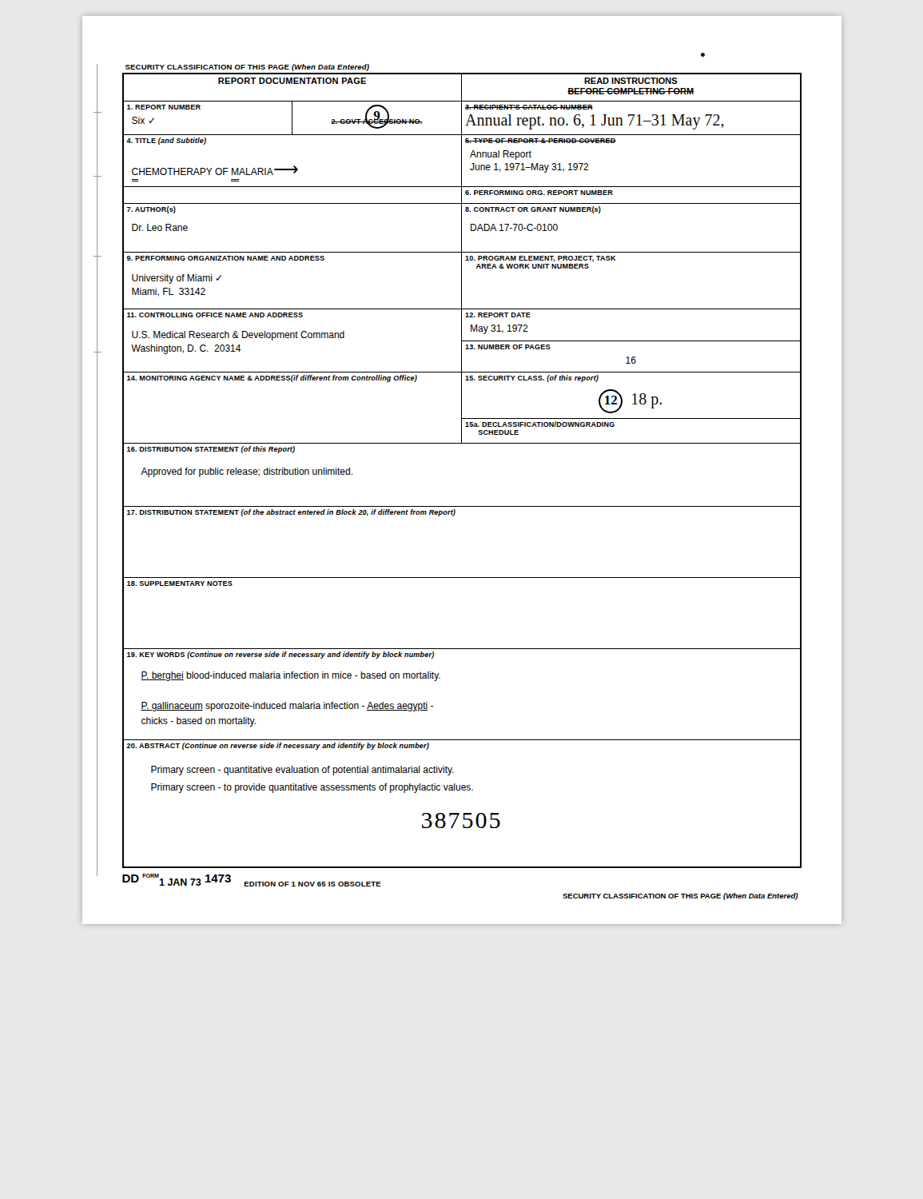•
SECURITY CLASSIFICATION OF THIS PAGE (When Data Entered)
| REPORT DOCUMENTATION PAGE | READ INSTRUCTIONS BEFORE COMPLETING FORM |
| 1. REPORT NUMBER Six ✓ | 9 2. GOVT ACCESSION NO. | 3. RECIPIENT'S CATALOG NUMBER Annual rept. no. 6, 1 Jun 71–31 May 72, |
| 4. TITLE (and Subtitle) C HEMOTHERAPY OF M ALARIA ⟶ | 5. TYPE OF REPORT & PERIOD COVERED Annual Report June 1, 1971–May 31, 1972 |
| | 6. PERFORMING ORG. REPORT NUMBER |
| 7. AUTHOR(s) Dr. Leo Rane | 8. CONTRACT OR GRANT NUMBER(s) DADA 17-70-C-0100 |
| 9. PERFORMING ORGANIZATION NAME AND ADDRESS University of Miami ✓ Miami, FL 33142 | 10. PROGRAM ELEMENT, PROJECT, TASK AREA & WORK UNIT NUMBERS |
| 11. CONTROLLING OFFICE NAME AND ADDRESS U.S. Medical Research & Development Command Washington, D. C. 20314 | 12. REPORT DATE May 31, 1972 |
| 13. NUMBER OF PAGES 16 |
| 14. MONITORING AGENCY NAME & ADDRESS (if different from Controlling Office) | 15. SECURITY CLASS. (of this report) 12 18 p. |
| 15a. DECLASSIFICATION/DOWNGRADING SCHEDULE |
| 16. DISTRIBUTION STATEMENT (of this Report) Approved for public release; distribution unlimited. |
| 17. DISTRIBUTION STATEMENT (of the abstract entered in Block 20, if different from Report) |
| 18. SUPPLEMENTARY NOTES |
| 19. KEY WORDS (Continue on reverse side if necessary and identify by block number) P. berghei blood-induced malaria infection in mice - based on mortality. P. gallinaceum sporozoite-induced malaria infection - Aedes aegypti - chicks - based on mortality. |
| 20. ABSTRACT (Continue on reverse side if necessary and identify by block number) Primary screen - quantitative evaluation of potential antimalarial activity. Primary screen - to provide quantitative assessments of prophylactic values. 387505 |
DD FORM1 JAN 73 1473 EDITION OF 1 NOV 65 IS OBSOLETE
SECURITY CLASSIFICATION OF THIS PAGE (When Data Entered)